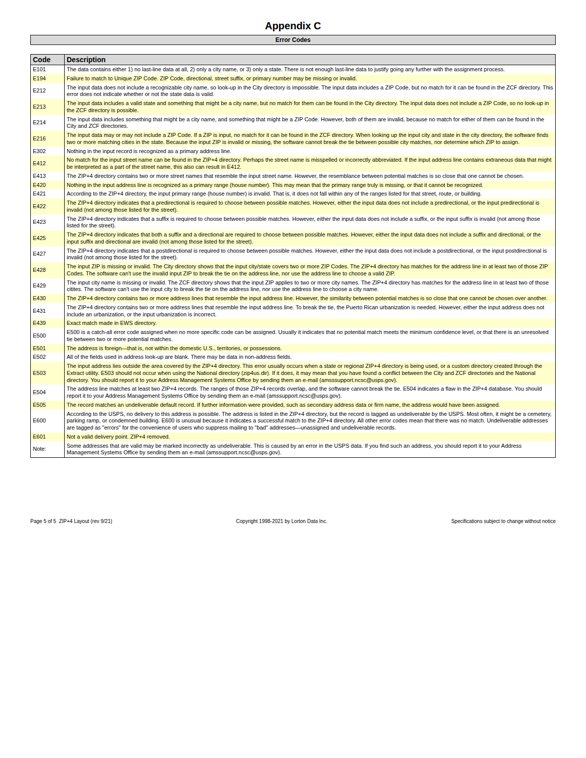Appendix C
Error Codes
| Code | Description |
| --- | --- |
| E101 | The data contains either 1) no last-line data at all, 2) only a city name, or 3) only a state. There is not enough last-line data to justify going any further with the assignment process. |
| E194 | Failure to match to Unique ZIP Code. ZIP Code, directional, street suffix, or primary number may be missing or invalid. |
| E212 | The input data does not include a recognizable city name, so look-up in the City directory is impossible. The input data includes a ZIP Code, but no match for it can be found in the ZCF directory. This error does not indicate whether or not the state data is valid. |
| E213 | The input data includes a valid state and something that might be a city name, but no match for them can be found in the City directory. The input data does not include a ZIP Code, so no look-up in the ZCF directory is possible. |
| E214 | The input data includes something that might be a city name, and something that might be a ZIP Code. However, both of them are invalid, because no match for either of them can be found in the City and ZCF directories. |
| E216 | The input data may or may not include a ZIP Code. If a ZIP is input, no match for it can be found in the ZCF directory. When looking up the input city and state in the city directory, the software finds two or more matching cities in the state. Because the input ZIP is invalid or missing, the software cannot break the tie between possible city matches, nor determine which ZIP to assign. |
| E302 | Nothing in the input record is recognized as a primary address line. |
| E412 | No match for the input street name can be found in the ZIP+4 directory. Perhaps the street name is misspelled or incorrectly abbreviated. If the input address line contains extraneous data that might be interpreted as a part of the street name, this also can result in E412. |
| E413 | The ZIP+4 directory contains two or more street names that resemble the input street name. However, the resemblance between potential matches is so close that one cannot be chosen. |
| E420 | Nothing in the input address line is recognized as a primary range (house number). This may mean that the primary range truly is missing, or that it cannot be recognized. |
| E421 | According to the ZIP+4 directory, the input primary range (house number) is invalid. That is, it does not fall within any of the ranges listed for that street, route, or building. |
| E422 | The ZIP+4 directory indicates that a predirectional is required to choose between possible matches. However, either the input data does not include a predirectional, or the input predirectional is invalid (not among those listed for the street). |
| E423 | The ZIP+4 directory indicates that a suffix is required to choose between possible matches. However, either the input data does not include a suffix, or the input suffix is invalid (not among those listed for the street). |
| E425 | The ZIP+4 directory indicates that both a suffix and a directional are required to choose between possible matches. However, either the input data does not include a suffix and directional, or the input suffix and directional are invalid (not among those listed for the street). |
| E427 | The ZIP+4 directory indicates that a postdirectional is required to choose between possible matches. However, either the input data does not include a postdirectional, or the input postdirectional is invalid (not among those listed for the street). |
| E428 | The input ZIP is missing or invalid. The City directory shows that the input city/state covers two or more ZIP Codes. The ZIP+4 directory has matches for the address line in at least two of those ZIP Codes. The software can't use the invalid input ZIP to break the tie on the address line, nor use the address line to choose a valid ZIP. |
| E429 | The input city name is missing or invalid. The ZCF directory shows that the input ZIP applies to two or more city names. The ZIP+4 directory has matches for the address line in at least two of those citites. The software can't use the input city to break the tie on the address line, nor use the address line to choose a city name. |
| E430 | The ZIP+4 directory contains two or more address lines that resemble the input address line. However, the similarity between potential matches is so close that one cannot be chosen over another. |
| E431 | The ZIP+4 directory contains two or more address lines that resemble the input address line. To break the tie, the Puerto Rican urbanization is needed. However, either the input address does not include an urbanization, or the input urbanization is incorrect. |
| E439 | Exact match made in EWS directory. |
| E500 | E500 is a catch-all error code assigned when no more specific code can be assigned. Usually it indicates that no potential match meets the minimum confidence level, or that there is an unresolved tie between two or more potential matches. |
| E501 | The address is foreign—that is, not within the domestic U.S., territories, or possessions. |
| E502 | All of the fields used in address look-up are blank. There may be data in non-address fields. |
| E503 | The input address lies outside the area covered by the ZIP+4 directory. This error usually occurs when a state or regional ZIP+4 directory is being used, or a custom directory created through the Extract utility. E503 should not occur when using the National directory (zip4us.dir). If it does, it may mean that you have found a conflict between the City and ZCF directories and the National directory. You should report it to your Address Management Systems Office by sending them an e-mail (amsssupport.ncsc@usps.gov). |
| E504 | The address line matches at least two ZIP+4 records. The ranges of those ZIP+4 records overlap, and the software cannot break the tie. E504 indicates a flaw in the ZIP+4 database. You should report it to your Address Management Systems Office by sending them an e-mail (amssupport.ncsc@usps.gov). |
| E505 | The record matches an undeliverable default record. If further information were provided, such as secondary address data or firm name, the address would have been assigned. |
| E600 | According to the USPS, no delivery to this address is possible. The address is listed in the ZIP+4 directory, but the record is tagged as undeliverable by the USPS. Most often, it might be a cemetery, parking ramp, or condemned building. E600 is unusual because it indicates a successful match to the ZIP+4 directory. All other error codes mean that there was no match. Undeliverable addresses are tagged as "errors" for the convenience of users who suppress mailing to "bad" addresses—unassigned and undeliverable records. |
| E601 | Not a valid delivery point. ZIP+4 removed. |
| Note: | Some addresses that are valid may be marked incorrectly as undeliverable. This is caused by an error in the USPS data. If you find such an address, you should report it to your Address Management Systems Office by sending them an e-mail (amssupport.ncsc@usps.gov). |
Page 5 of 5 ZIP+4 Layout (rev 9/21)
Copyright 1998-2021 by Lorton Data Inc.
Specifications subject to change without notice